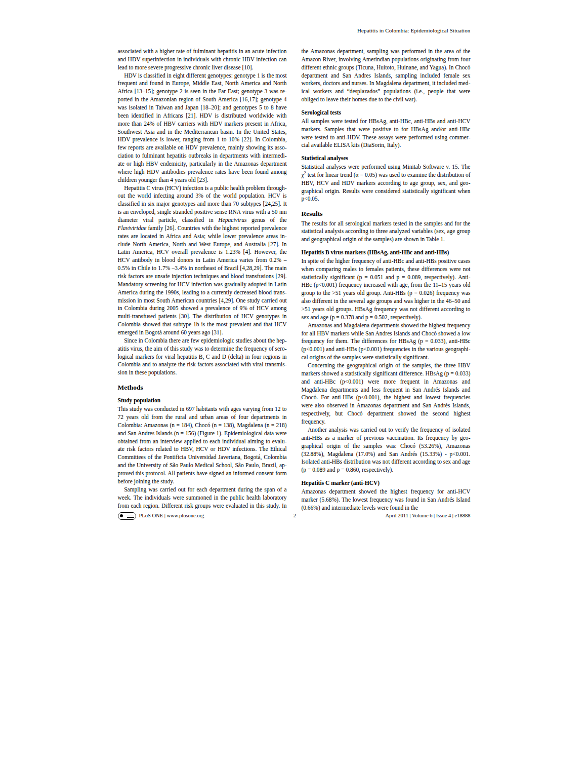Hepatitis in Colombia: Epidemiological Situation
associated with a higher rate of fulminant hepatitis in an acute infection and HDV superinfection in individuals with chronic HBV infection can lead to more severe progressive chronic liver disease [10].
HDV is classified in eight different genotypes: genotype 1 is the most frequent and found in Europe, Middle East, North America and North Africa [13–15]; genotype 2 is seen in the Far East; genotype 3 was reported in the Amazonian region of South America [16,17]; genotype 4 was isolated in Taiwan and Japan [18–20]; and genotypes 5 to 8 have been identified in Africans [21]. HDV is distributed worldwide with more than 24% of HBV carriers with HDV markers present in Africa, Southwest Asia and in the Mediterranean basin. In the United States, HDV prevalence is lower, ranging from 1 to 10% [22]. In Colombia, few reports are available on HDV prevalence, mainly showing its association to fulminant hepatitis outbreaks in departments with intermediate or high HBV endemicity, particularly in the Amazonas department where high HDV antibodies prevalence rates have been found among children younger than 4 years old [23].
Hepatitis C virus (HCV) infection is a public health problem throughout the world infecting around 3% of the world population. HCV is classified in six major genotypes and more than 70 subtypes [24,25]. It is an enveloped, single stranded positive sense RNA virus with a 50 nm diameter viral particle, classified in Hepacivirus genus of the Flaviviridae family [26]. Countries with the highest reported prevalence rates are located in Africa and Asia; while lower prevalence areas include North America, North and West Europe, and Australia [27]. In Latin America, HCV overall prevalence is 1.23% [4]. However, the HCV antibody in blood donors in Latin America varies from 0.2% –0.5% in Chile to 1.7% –3.4% in northeast of Brazil [4,28,29]. The main risk factors are unsafe injection techniques and blood transfusions [29]. Mandatory screening for HCV infection was gradually adopted in Latin America during the 1990s, leading to a currently decreased blood transmission in most South American countries [4,29]. One study carried out in Colombia during 2005 showed a prevalence of 9% of HCV among multi-transfused patients [30]. The distribution of HCV genotypes in Colombia showed that subtype 1b is the most prevalent and that HCV emerged in Bogotá around 60 years ago [31].
Since in Colombia there are few epidemiologic studies about the hepatitis virus, the aim of this study was to determine the frequency of serological markers for viral hepatitis B, C and D (delta) in four regions in Colombia and to analyze the risk factors associated with viral transmission in these populations.
Methods
Study population
This study was conducted in 697 habitants with ages varying from 12 to 72 years old from the rural and urban areas of four departments in Colombia: Amazonas (n = 184), Chocó (n = 138), Magdalena (n = 218) and San Andres Islands (n = 156) (Figure 1). Epidemiological data were obtained from an interview applied to each individual aiming to evaluate risk factors related to HBV, HCV or HDV infections. The Ethical Committees of the Pontificia Universidad Javeriana, Bogotá, Colombia and the University of São Paulo Medical School, São Paulo, Brazil, approved this protocol. All patients have signed an informed consent form before joining the study.
Sampling was carried out for each department during the span of a week. The individuals were summoned in the public health laboratory from each region. Different risk groups were evaluated in this study. In the Amazonas department, sampling was performed in the area of the Amazon River, involving Amerindian populations originating from four different ethnic groups (Ticuna, Huitoto, Huinane, and Yagua). In Chocó department and San Andres Islands, sampling included female sex workers, doctors and nurses. In Magdalena department, it included medical workers and “desplazados” populations (i.e., people that were obliged to leave their homes due to the civil war).
Serological tests
All samples were tested for HBsAg, anti-HBc, anti-HBs and anti-HCV markers. Samples that were positive to for HBsAg and/or anti-HBc were tested to anti-HDV. These assays were performed using commercial available ELISA kits (DiaSorin, Italy).
Statistical analyses
Statistical analyses were performed using Minitab Software v. 15. The χ2 test for linear trend (α = 0.05) was used to examine the distribution of HBV, HCV and HDV markers according to age group, sex, and geographical origin. Results were considered statistically significant when p<0.05.
Results
The results for all serological markers tested in the samples and for the statistical analysis according to three analyzed variables (sex, age group and geographical origin of the samples) are shown in Table 1.
Hepatitis B virus markers (HBsAg, anti-HBc and anti-HBs)
In spite of the higher frequency of anti-HBc and anti-HBs positive cases when comparing males to females patients, these differences were not statistically significant (p = 0.051 and p = 0.089, respectively). Anti-HBc (p<0.001) frequency increased with age, from the 11–15 years old group to the >51 years old group. Anti-HBs (p = 0.026) frequency was also different in the several age groups and was higher in the 46–50 and >51 years old groups. HBsAg frequency was not different according to sex and age (p = 0.378 and p = 0.502, respectively).
Amazonas and Magdalena departments showed the highest frequency for all HBV markers while San Andres Islands and Chocó showed a low frequency for them. The differences for HBsAg (p = 0.033), anti-HBc (p<0.001) and anti-HBs (p<0.001) frequencies in the various geographical origins of the samples were statistically significant.
Concerning the geographical origin of the samples, the three HBV markers showed a statistically significant difference. HBsAg (p = 0.033) and anti-HBc (p<0.001) were more frequent in Amazonas and Magdalena departments and less frequent in San Andrés Islands and Chocó. For anti-HBs (p<0.001), the highest and lowest frequencies were also observed in Amazonas department and San Andrés Islands, respectively, but Chocó department showed the second highest frequency.
Another analysis was carried out to verify the frequency of isolated anti-HBs as a marker of previous vaccination. Its frequency by geographical origin of the samples was: Chocó (53.26%), Amazonas (32.88%), Magdalena (17.0%) and San Andrés (15.33%) - p<0.001. Isolated anti-HBs distribution was not different according to sex and age (p = 0.089 and p = 0.860, respectively).
Hepatitis C marker (anti-HCV)
Amazonas department showed the highest frequency for anti-HCV marker (5.68%). The lowest frequency was found in San Andrés Island (0.66%) and intermediate levels were found in the
PLoS ONE | www.plosone.org
2
April 2011 | Volume 6 | Issue 4 | e18888